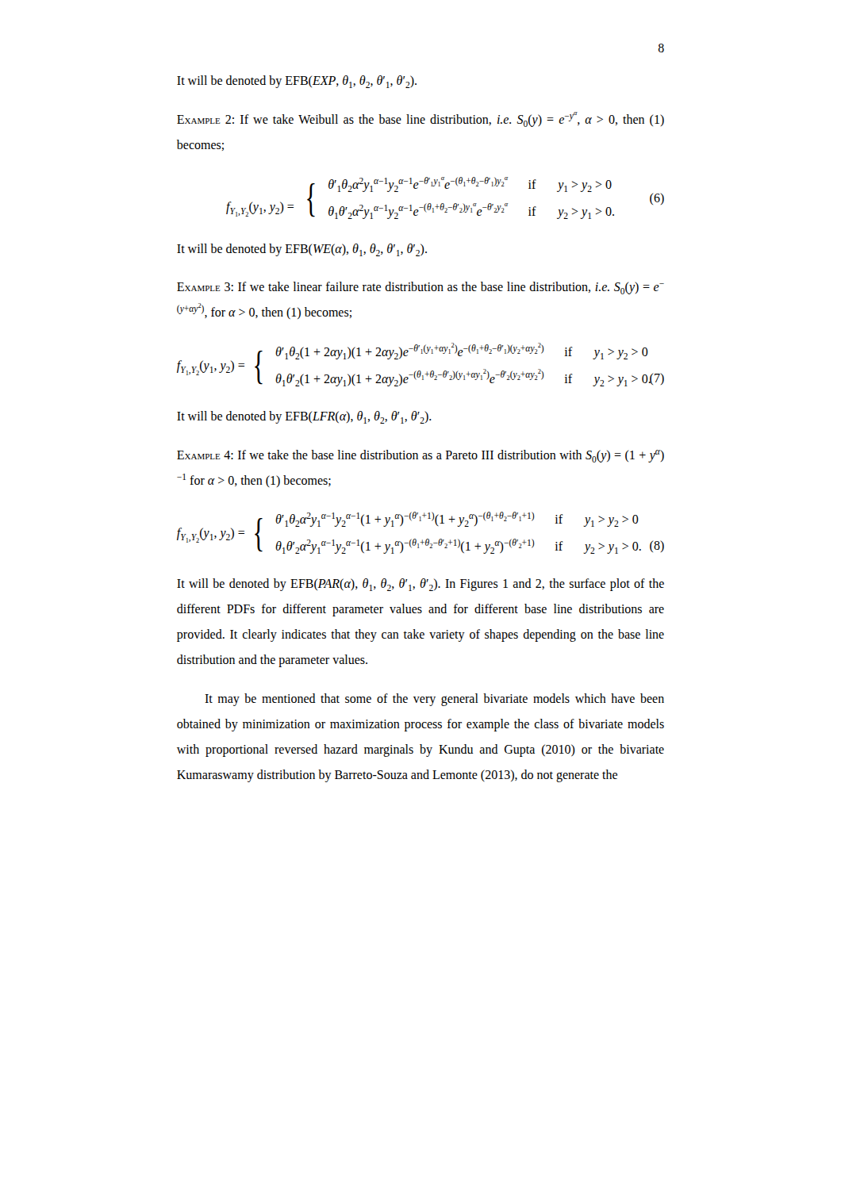8
It will be denoted by EFB(EXP, θ1, θ2, θ′1, θ′2).
Example 2: If we take Weibull as the base line distribution, i.e. S0(y) = e−yα, α > 0, then (1) becomes;
fY1,Y2(y1, y2) = { θ′1θ2α2y1α−1y2α−1e−θ′1y1αe−(θ1+θ2−θ′1)y2α if y1 > y2 > 0 θ1θ′2α2y1α−1y2α−1e−(θ1+θ2−θ′2)y1αe−θ′2y2α if y2 > y1 > 0.
(6)
It will be denoted by EFB(WE(α), θ1, θ2, θ′1, θ′2).
Example 3: If we take linear failure rate distribution as the base line distribution, i.e. S0(y) = e−(y+αy2), for α > 0, then (1) becomes;
fY1,Y2(y1, y2) = { θ′1θ2(1 + 2αy1)(1 + 2αy2)e−θ′1(y1+αy12)e−(θ1+θ2−θ′1)(y2+αy22) if y1 > y2 > 0 θ1θ′2(1 + 2αy1)(1 + 2αy2)e−(θ1+θ2−θ′2)(y1+αy12)e−θ′2(y2+αy22) if y2 > y1 > 0.
(7)
It will be denoted by EFB(LFR(α), θ1, θ2, θ′1, θ′2).
Example 4: If we take the base line distribution as a Pareto III distribution with S0(y) = (1 + yα)−1 for α > 0, then (1) becomes;
fY1,Y2(y1, y2) = { θ′1θ2α2y1α−1y2α−1(1 + y1α)−(θ′1+1)(1 + y2α)−(θ1+θ2−θ′1+1) if y1 > y2 > 0 θ1θ′2α2y1α−1y2α−1(1 + y1α)−(θ1+θ2−θ′2+1)(1 + y2α)−(θ′2+1) if y2 > y1 > 0.
(8)
It will be denoted by EFB(PAR(α), θ1, θ2, θ′1, θ′2). In Figures 1 and 2, the surface plot of the different PDFs for different parameter values and for different base line distributions are provided. It clearly indicates that they can take variety of shapes depending on the base line distribution and the parameter values.
It may be mentioned that some of the very general bivariate models which have been obtained by minimization or maximization process for example the class of bivariate models with proportional reversed hazard marginals by Kundu and Gupta (2010) or the bivariate Kumaraswamy distribution by Barreto-Souza and Lemonte (2013), do not generate the